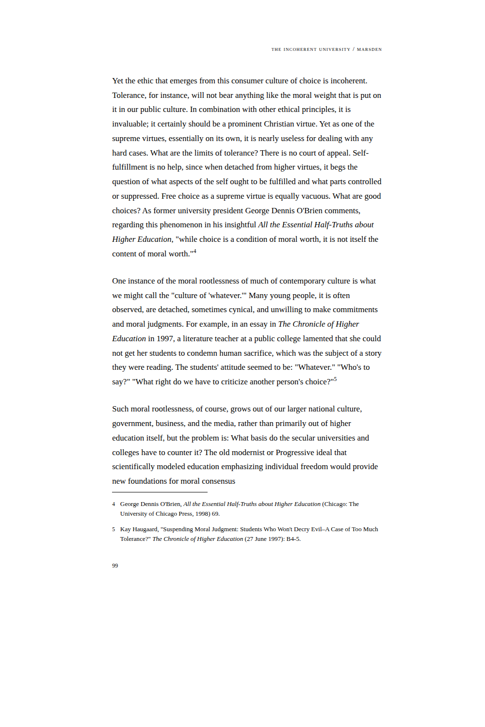the incoherent university / marsden
Yet the ethic that emerges from this consumer culture of choice is incoherent. Tolerance, for instance, will not bear anything like the moral weight that is put on it in our public culture. In combination with other ethical principles, it is invaluable; it certainly should be a prominent Christian virtue. Yet as one of the supreme virtues, essentially on its own, it is nearly useless for dealing with any hard cases. What are the limits of tolerance? There is no court of appeal. Self-fulfillment is no help, since when detached from higher virtues, it begs the question of what aspects of the self ought to be fulfilled and what parts controlled or suppressed. Free choice as a supreme virtue is equally vacuous. What are good choices? As former university president George Dennis O'Brien comments, regarding this phenomenon in his insightful All the Essential Half-Truths about Higher Education, "while choice is a condition of moral worth, it is not itself the content of moral worth."4
One instance of the moral rootlessness of much of contemporary culture is what we might call the "culture of 'whatever.'" Many young people, it is often observed, are detached, sometimes cynical, and unwilling to make commitments and moral judgments. For example, in an essay in The Chronicle of Higher Education in 1997, a literature teacher at a public college lamented that she could not get her students to condemn human sacrifice, which was the subject of a story they were reading. The students' attitude seemed to be: "Whatever." "Who's to say?" "What right do we have to criticize another person's choice?"5
Such moral rootlessness, of course, grows out of our larger national culture, government, business, and the media, rather than primarily out of higher education itself, but the problem is: What basis do the secular universities and colleges have to counter it? The old modernist or Progressive ideal that scientifically modeled education emphasizing individual freedom would provide new foundations for moral consensus
4
George Dennis O'Brien, All the Essential Half-Truths about Higher Education (Chicago: The University of Chicago Press, 1998) 69.
5
Kay Haugaard, "Suspending Moral Judgment: Students Who Won't Decry Evil–A Case of Too Much Tolerance?" The Chronicle of Higher Education (27 June 1997): B4-5.
99